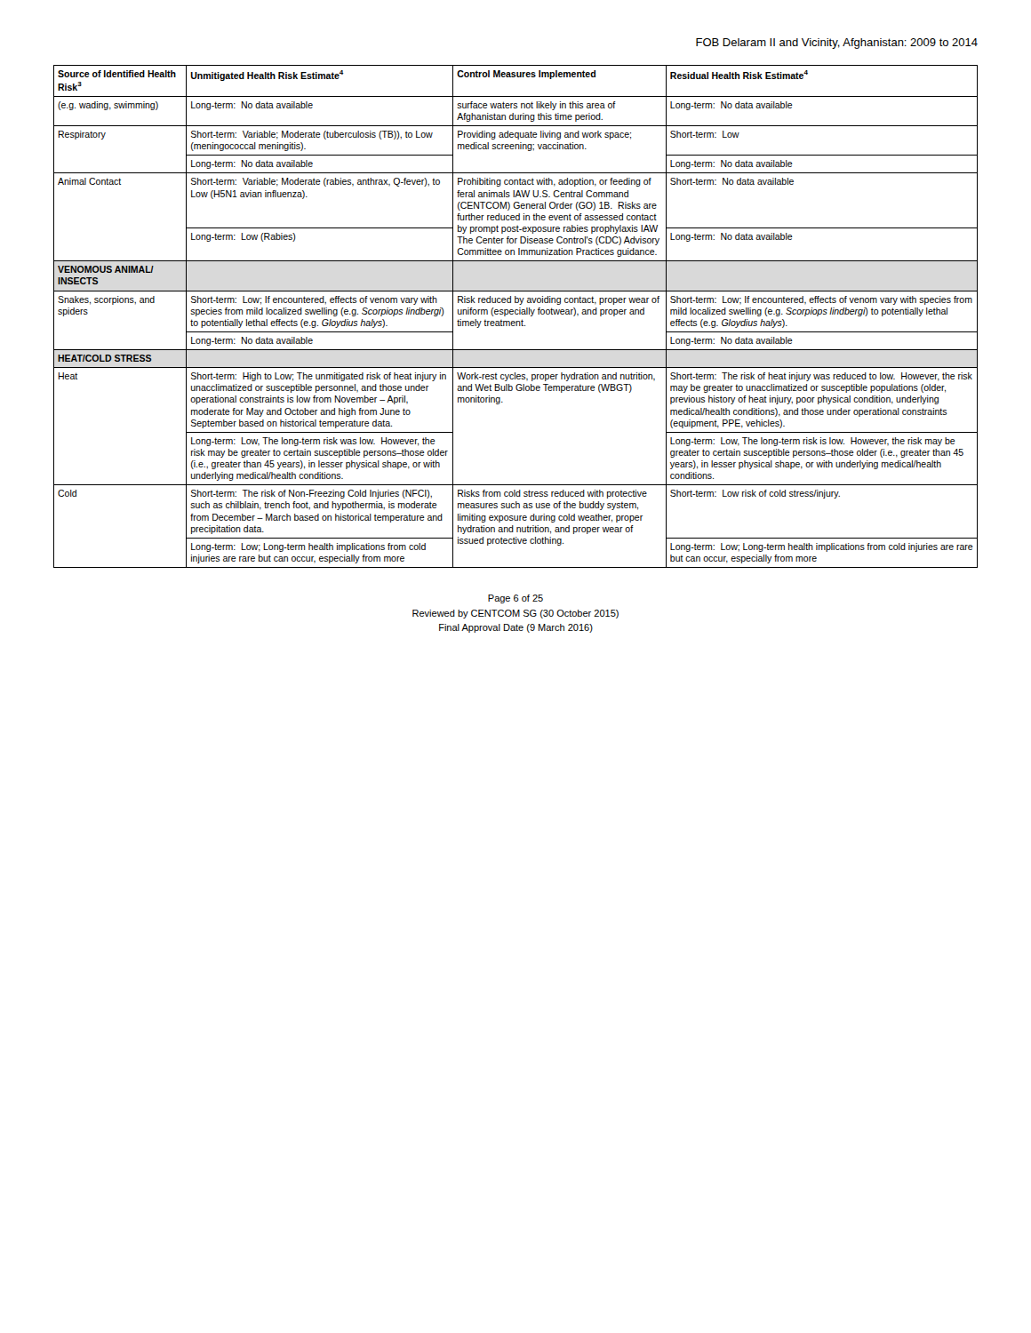FOB Delaram II and Vicinity, Afghanistan: 2009 to 2014
| Source of Identified Health Risk 3 | Unmitigated Health Risk Estimate 4 | Control Measures Implemented | Residual Health Risk Estimate 4 |
| --- | --- | --- | --- |
| (e.g. wading, swimming) | Long-term: No data available | surface waters not likely in this area of Afghanistan during this time period. | Long-term: No data available |
| Respiratory | Short-term: Variable; Moderate (tuberculosis (TB)), to Low (meningococcal meningitis). | Providing adequate living and work space; medical screening; vaccination. | Short-term: Low |
| Long-term: No data available | Long-term: No data available |
| Animal Contact | Short-term: Variable; Moderate (rabies, anthrax, Q-fever), to Low (H5N1 avian influenza). | Prohibiting contact with, adoption, or feeding of feral animals IAW U.S. Central Command (CENTCOM) General Order (GO) 1B. Risks are further reduced in the event of assessed contact by prompt post-exposure rabies prophylaxis IAW The Center for Disease Control's (CDC) Advisory Committee on Immunization Practices guidance. | Short-term: No data available |
| Long-term: Low (Rabies) | Long-term: No data available |
| VENOMOUS ANIMAL/ INSECTS | | | |
| Snakes, scorpions, and spiders | Short-term: Low; If encountered, effects of venom vary with species from mild localized swelling (e.g. Scorpiops lindbergi ) to potentially lethal effects (e.g. Gloydius halys ). | Risk reduced by avoiding contact, proper wear of uniform (especially footwear), and proper and timely treatment. | Short-term: Low; If encountered, effects of venom vary with species from mild localized swelling (e.g. Scorpiops lindbergi ) to potentially lethal effects (e.g. Gloydius halys ). |
| Long-term: No data available | Long-term: No data available |
| HEAT/COLD STRESS | | | |
| Heat | Short-term: High to Low; The unmitigated risk of heat injury in unacclimatized or susceptible personnel, and those under operational constraints is low from November – April, moderate for May and October and high from June to September based on historical temperature data. | Work-rest cycles, proper hydration and nutrition, and Wet Bulb Globe Temperature (WBGT) monitoring. | Short-term: The risk of heat injury was reduced to low. However, the risk may be greater to unacclimatized or susceptible populations (older, previous history of heat injury, poor physical condition, underlying medical/health conditions), and those under operational constraints (equipment, PPE, vehicles). |
| Long-term: Low, The long-term risk was low. However, the risk may be greater to certain susceptible persons–those older (i.e., greater than 45 years), in lesser physical shape, or with underlying medical/health conditions. | Long-term: Low, The long-term risk is low. However, the risk may be greater to certain susceptible persons–those older (i.e., greater than 45 years), in lesser physical shape, or with underlying medical/health conditions. |
| Cold | Short-term: The risk of Non-Freezing Cold Injuries (NFCI), such as chilblain, trench foot, and hypothermia, is moderate from December – March based on historical temperature and precipitation data. | Risks from cold stress reduced with protective measures such as use of the buddy system, limiting exposure during cold weather, proper hydration and nutrition, and proper wear of issued protective clothing. | Short-term: Low risk of cold stress/injury. |
| Long-term: Low; Long-term health implications from cold injuries are rare but can occur, especially from more | Long-term: Low; Long-term health implications from cold injuries are rare but can occur, especially from more |
Page 6 of 25
Reviewed by CENTCOM SG (30 October 2015)
Final Approval Date (9 March 2016)